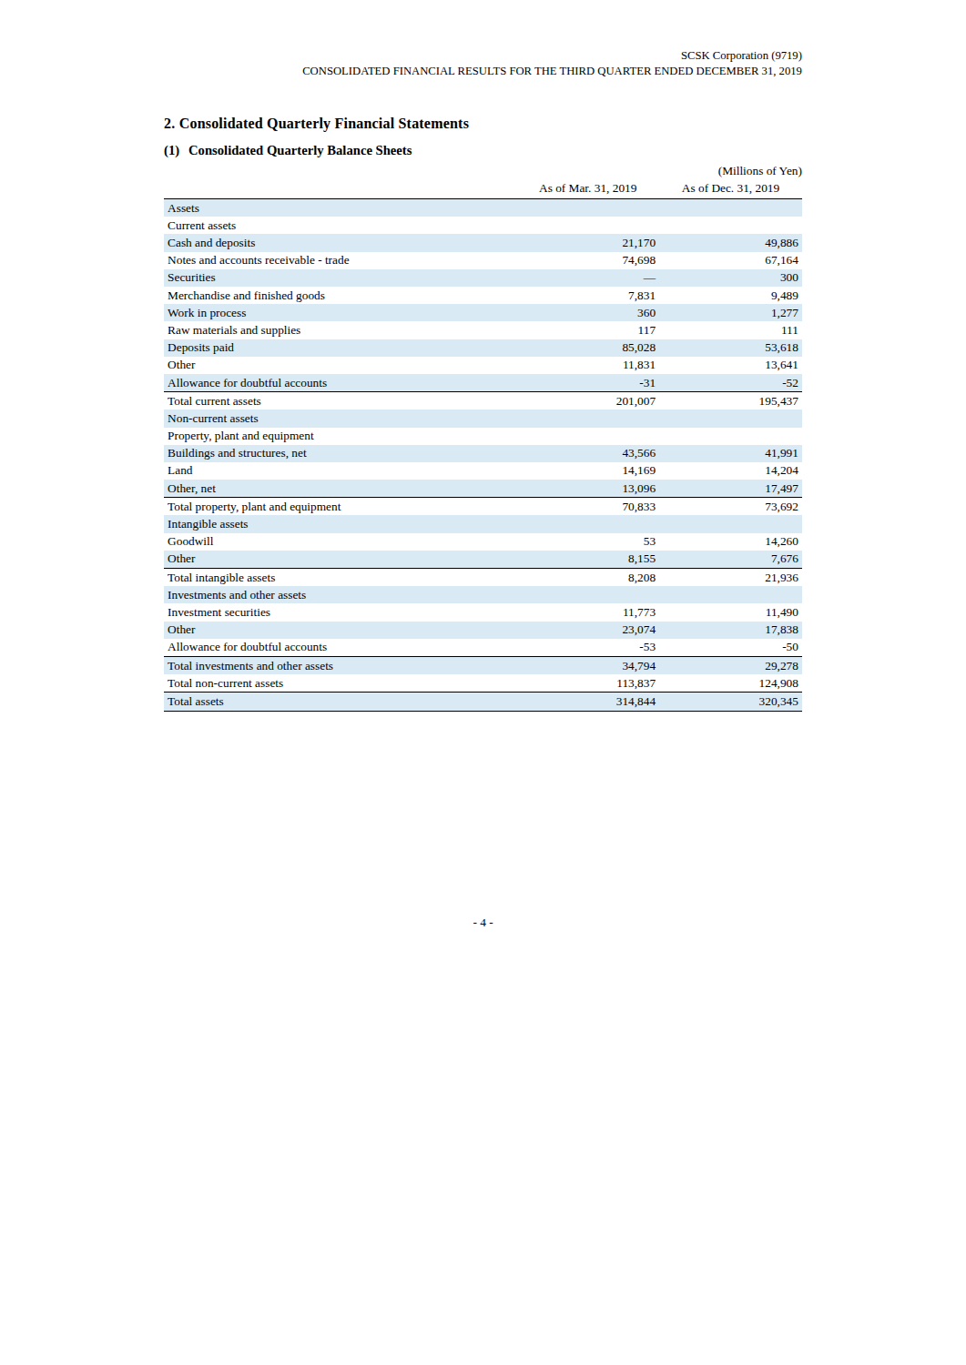SCSK Corporation (9719)
CONSOLIDATED FINANCIAL RESULTS FOR THE THIRD QUARTER ENDED DECEMBER 31, 2019
2. Consolidated Quarterly Financial Statements
(1) Consolidated Quarterly Balance Sheets
(Millions of Yen)
| | As of Mar. 31, 2019 | As of Dec. 31, 2019 |
| Assets | | |
| Current assets | | |
| Cash and deposits | 21,170 | 49,886 |
| Notes and accounts receivable - trade | 74,698 | 67,164 |
| Securities | — | 300 |
| Merchandise and finished goods | 7,831 | 9,489 |
| Work in process | 360 | 1,277 |
| Raw materials and supplies | 117 | 111 |
| Deposits paid | 85,028 | 53,618 |
| Other | 11,831 | 13,641 |
| Allowance for doubtful accounts | -31 | -52 |
| Total current assets | 201,007 | 195,437 |
| Non-current assets | | |
| Property, plant and equipment | | |
| Buildings and structures, net | 43,566 | 41,991 |
| Land | 14,169 | 14,204 |
| Other, net | 13,096 | 17,497 |
| Total property, plant and equipment | 70,833 | 73,692 |
| Intangible assets | | |
| Goodwill | 53 | 14,260 |
| Other | 8,155 | 7,676 |
| Total intangible assets | 8,208 | 21,936 |
| Investments and other assets | | |
| Investment securities | 11,773 | 11,490 |
| Other | 23,074 | 17,838 |
| Allowance for doubtful accounts | -53 | -50 |
| Total investments and other assets | 34,794 | 29,278 |
| Total non-current assets | 113,837 | 124,908 |
| Total assets | 314,844 | 320,345 |
- 4 -